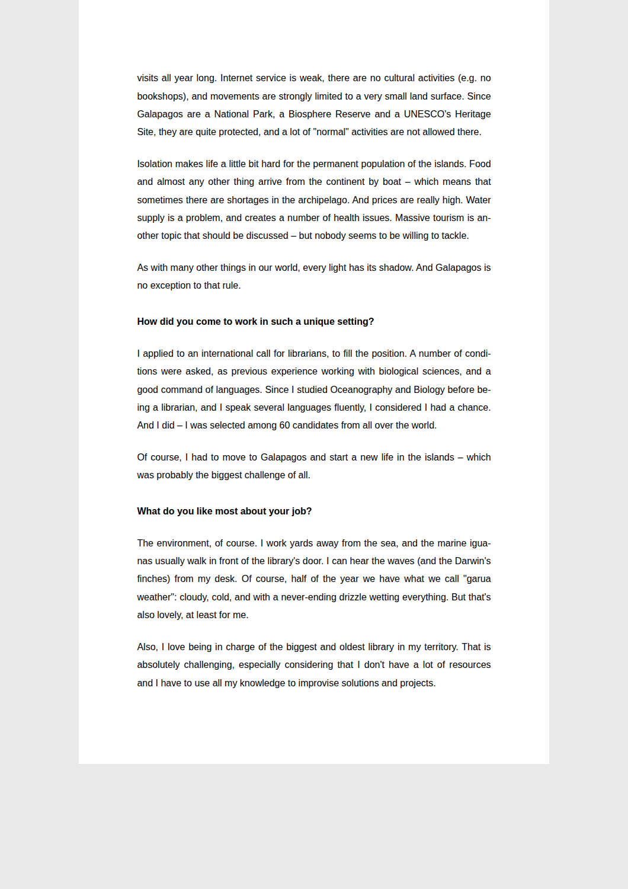visits all year long. Internet service is weak, there are no cultural activities (e.g. no bookshops), and movements are strongly limited to a very small land surface. Since Galapagos are a National Park, a Biosphere Reserve and a UNESCO's Heritage Site, they are quite protected, and a lot of "normal" activities are not allowed there.
Isolation makes life a little bit hard for the permanent population of the islands. Food and almost any other thing arrive from the continent by boat – which means that sometimes there are shortages in the archipelago. And prices are really high. Water supply is a problem, and creates a number of health issues. Massive tourism is another topic that should be discussed – but nobody seems to be willing to tackle.
As with many other things in our world, every light has its shadow. And Galapagos is no exception to that rule.
How did you come to work in such a unique setting?
I applied to an international call for librarians, to fill the position. A number of conditions were asked, as previous experience working with biological sciences, and a good command of languages. Since I studied Oceanography and Biology before being a librarian, and I speak several languages fluently, I considered I had a chance. And I did – I was selected among 60 candidates from all over the world.
Of course, I had to move to Galapagos and start a new life in the islands – which was probably the biggest challenge of all.
What do you like most about your job?
The environment, of course. I work yards away from the sea, and the marine iguanas usually walk in front of the library's door. I can hear the waves (and the Darwin's finches) from my desk. Of course, half of the year we have what we call "garua weather": cloudy, cold, and with a never-ending drizzle wetting everything. But that's also lovely, at least for me.
Also, I love being in charge of the biggest and oldest library in my territory. That is absolutely challenging, especially considering that I don't have a lot of resources and I have to use all my knowledge to improvise solutions and projects.